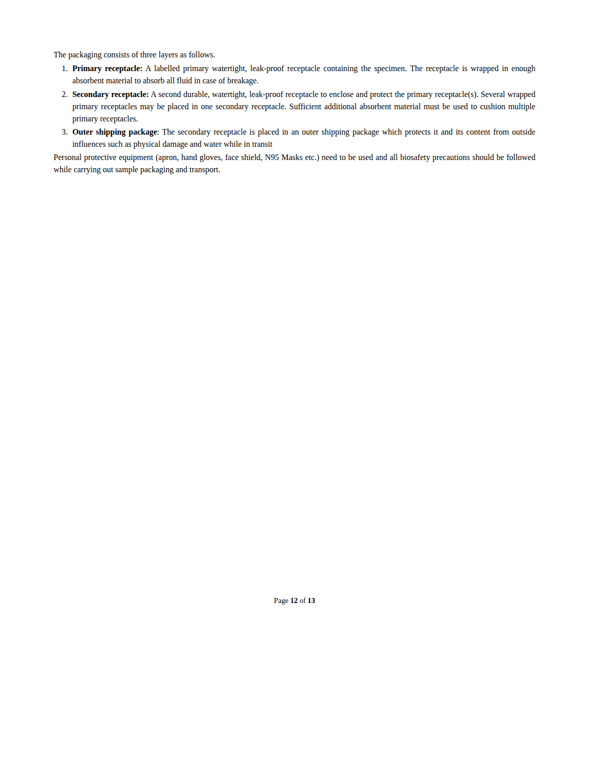The packaging consists of three layers as follows.
Primary receptacle: A labelled primary watertight, leak-proof receptacle containing the specimen. The receptacle is wrapped in enough absorbent material to absorb all fluid in case of breakage.
Secondary receptacle: A second durable, watertight, leak-proof receptacle to enclose and protect the primary receptacle(s). Several wrapped primary receptacles may be placed in one secondary receptacle. Sufficient additional absorbent material must be used to cushion multiple primary receptacles.
Outer shipping package: The secondary receptacle is placed in an outer shipping package which protects it and its content from outside influences such as physical damage and water while in transit
Personal protective equipment (apron, hand gloves, face shield, N95 Masks etc.) need to be used and all biosafety precautions should be followed while carrying out sample packaging and transport.
Page 12 of 13